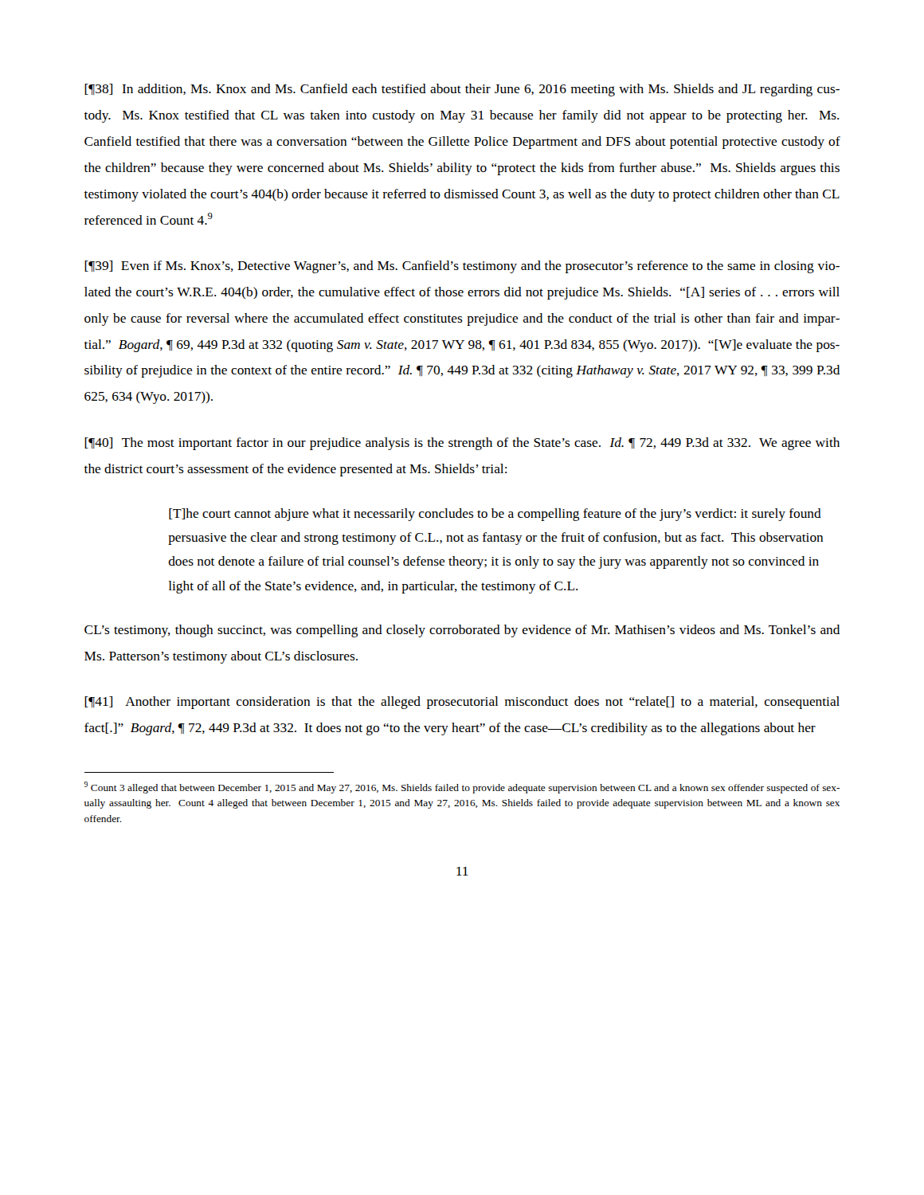[¶38] In addition, Ms. Knox and Ms. Canfield each testified about their June 6, 2016 meeting with Ms. Shields and JL regarding custody. Ms. Knox testified that CL was taken into custody on May 31 because her family did not appear to be protecting her. Ms. Canfield testified that there was a conversation “between the Gillette Police Department and DFS about potential protective custody of the children” because they were concerned about Ms. Shields’ ability to “protect the kids from further abuse.” Ms. Shields argues this testimony violated the court’s 404(b) order because it referred to dismissed Count 3, as well as the duty to protect children other than CL referenced in Count 4.9
[¶39] Even if Ms. Knox’s, Detective Wagner’s, and Ms. Canfield’s testimony and the prosecutor’s reference to the same in closing violated the court’s W.R.E. 404(b) order, the cumulative effect of those errors did not prejudice Ms. Shields. “[A] series of . . . errors will only be cause for reversal where the accumulated effect constitutes prejudice and the conduct of the trial is other than fair and impartial.” Bogard, ¶ 69, 449 P.3d at 332 (quoting Sam v. State, 2017 WY 98, ¶ 61, 401 P.3d 834, 855 (Wyo. 2017)). “[W]e evaluate the possibility of prejudice in the context of the entire record.” Id. ¶ 70, 449 P.3d at 332 (citing Hathaway v. State, 2017 WY 92, ¶ 33, 399 P.3d 625, 634 (Wyo. 2017)).
[¶40] The most important factor in our prejudice analysis is the strength of the State’s case. Id. ¶ 72, 449 P.3d at 332. We agree with the district court’s assessment of the evidence presented at Ms. Shields’ trial:
[T]he court cannot abjure what it necessarily concludes to be a compelling feature of the jury’s verdict: it surely found persuasive the clear and strong testimony of C.L., not as fantasy or the fruit of confusion, but as fact. This observation does not denote a failure of trial counsel’s defense theory; it is only to say the jury was apparently not so convinced in light of all of the State’s evidence, and, in particular, the testimony of C.L.
CL’s testimony, though succinct, was compelling and closely corroborated by evidence of Mr. Mathisen’s videos and Ms. Tonkel’s and Ms. Patterson’s testimony about CL’s disclosures.
[¶41] Another important consideration is that the alleged prosecutorial misconduct does not “relate[] to a material, consequential fact[.]” Bogard, ¶ 72, 449 P.3d at 332. It does not go “to the very heart” of the case—CL’s credibility as to the allegations about her
9 Count 3 alleged that between December 1, 2015 and May 27, 2016, Ms. Shields failed to provide adequate supervision between CL and a known sex offender suspected of sexually assaulting her. Count 4 alleged that between December 1, 2015 and May 27, 2016, Ms. Shields failed to provide adequate supervision between ML and a known sex offender.
11